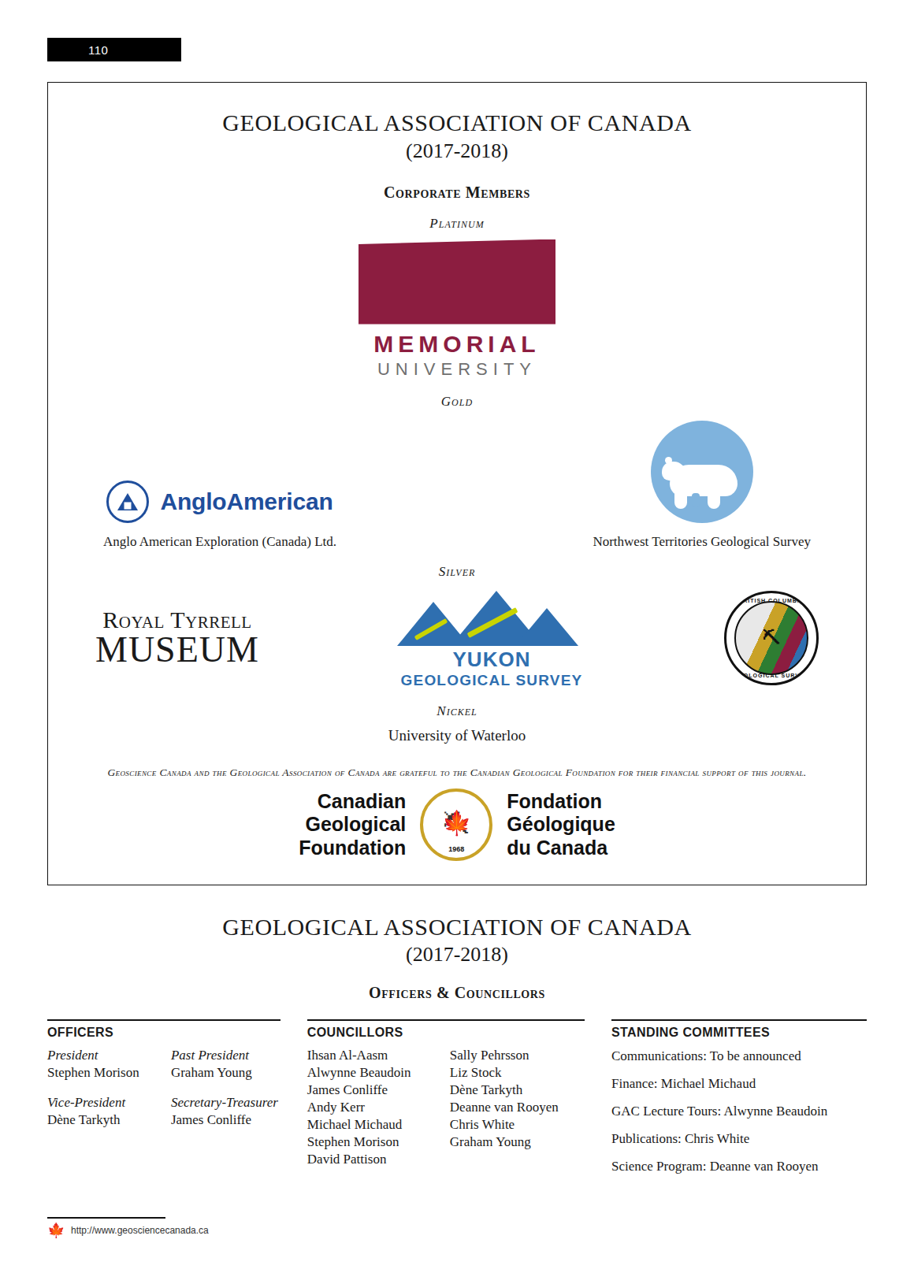110
GEOLOGICAL ASSOCIATION OF CANADA
(2017-2018)
Corporate Members
Platinum
MEMORIAL
UNIVERSITY
Gold
AngloAmerican
Anglo American Exploration (Canada) Ltd.
Northwest Territories Geological Survey
Silver
Royal Tyrrell
MUSEUM
YUKON
GEOLOGICAL SURVEY
BRITISH COLUMBIA
⛏
GEOLOGICAL SURVEY
Nickel
University of Waterloo
Geoscience Canada and the Geological Association of Canada are grateful to the Canadian Geological Foundation for their financial support of this journal.
Canadian
Geological
Foundation
⛏
🍁
1968
Fondation
Géologique
du Canada
GEOLOGICAL ASSOCIATION OF CANADA
(2017-2018)
Officers & Councillors
OFFICERS
President
Past President
Stephen Morison
Graham Young
Vice-President
Secretary-Treasurer
Dène Tarkyth
James Conliffe
COUNCILLORS
Ihsan Al-Aasm
Sally Pehrsson
Alwynne Beaudoin
Liz Stock
James Conliffe
Dène Tarkyth
Andy Kerr
Deanne van Rooyen
Michael Michaud
Chris White
Stephen Morison
Graham Young
David Pattison
STANDING COMMITTEES
Communications: To be announced
Finance: Michael Michaud
GAC Lecture Tours: Alwynne Beaudoin
Publications: Chris White
Science Program: Deanne van Rooyen
🍁 http://www.geosciencecanada.ca